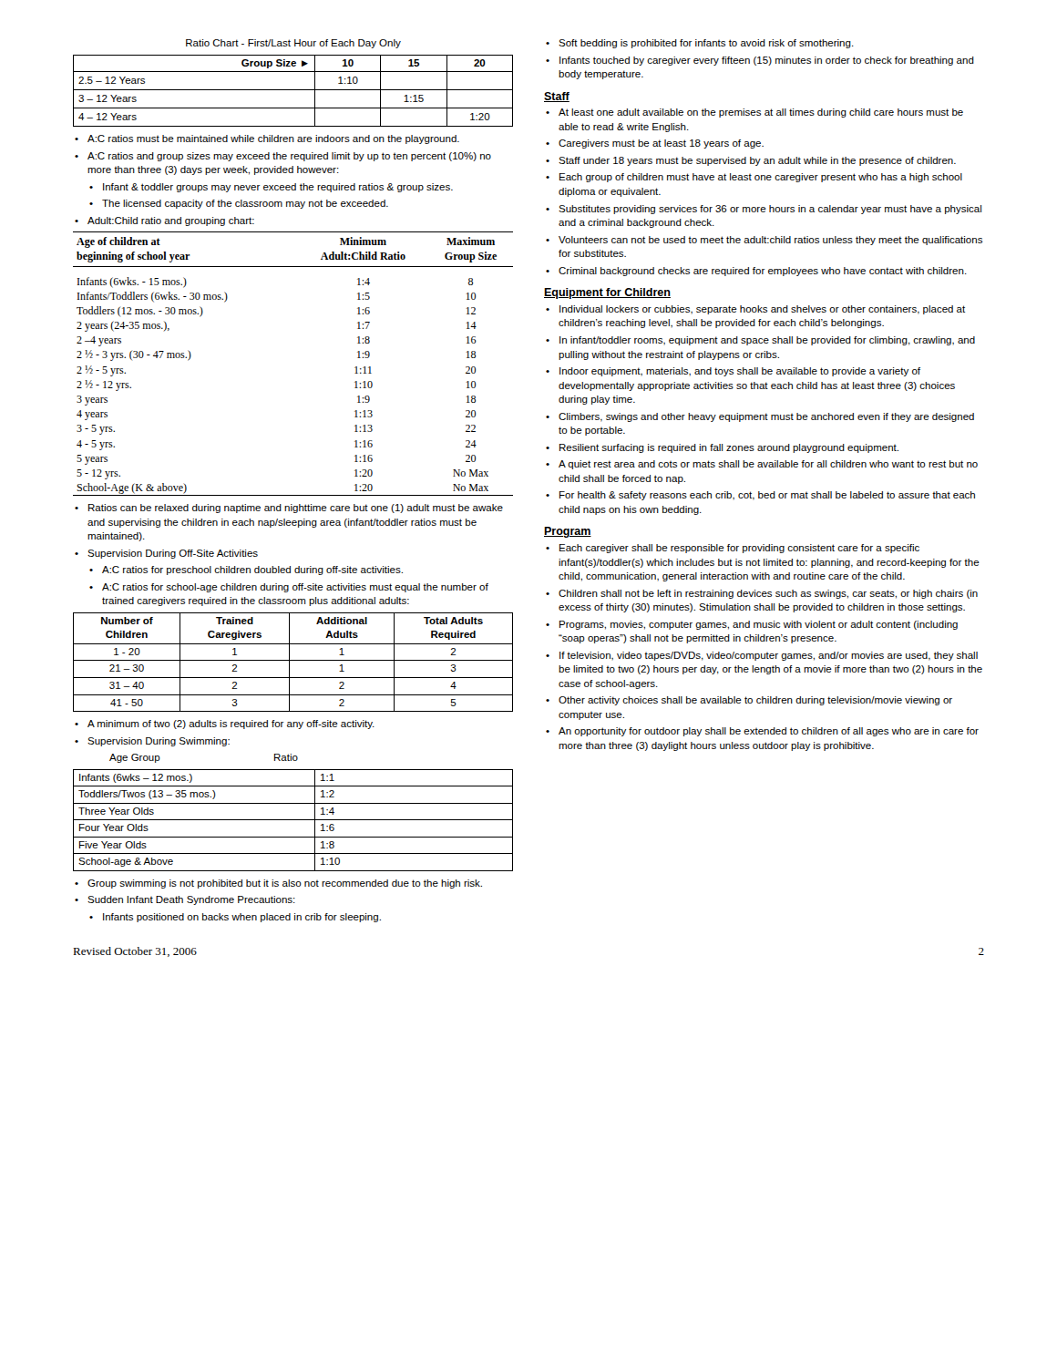Ratio Chart - First/Last Hour of Each Day Only
| Group Size ► | 10 | 15 | 20 |
| --- | --- | --- | --- |
| 2.5 – 12 Years | 1:10 | | |
| 3 – 12 Years | | 1:15 | |
| 4 – 12 Years | | | 1:20 |
A:C ratios must be maintained while children are indoors and on the playground.
A:C ratios and group sizes may exceed the required limit by up to ten percent (10%) no more than three (3) days per week, provided however:
Infant & toddler groups may never exceed the required ratios & group sizes.
The licensed capacity of the classroom may not be exceeded.
Adult:Child ratio and grouping chart:
| Age of children at beginning of school year | Minimum Adult:Child Ratio | Maximum Group Size |
| --- | --- | --- |
| Infants (6wks. - 15 mos.) | 1:4 | 8 |
| Infants/Toddlers (6wks. - 30 mos.) | 1:5 | 10 |
| Toddlers (12 mos. - 30 mos.) | 1:6 | 12 |
| 2 years (24-35 mos.), | 1:7 | 14 |
| 2 –4 years | 1:8 | 16 |
| 2 ½ - 3 yrs. (30 - 47 mos.) | 1:9 | 18 |
| 2 ½ - 5 yrs. | 1:11 | 20 |
| 2 ½ - 12 yrs. | 1:10 | 10 |
| 3 years | 1:9 | 18 |
| 4 years | 1:13 | 20 |
| 3 - 5 yrs. | 1:13 | 22 |
| 4 - 5 yrs. | 1:16 | 24 |
| 5 years | 1:16 | 20 |
| 5 - 12 yrs. | 1:20 | No Max |
| School-Age (K & above) | 1:20 | No Max |
Ratios can be relaxed during naptime and nighttime care but one (1) adult must be awake and supervising the children in each nap/sleeping area (infant/toddler ratios must be maintained).
Supervision During Off-Site Activities
A:C ratios for preschool children doubled during off-site activities.
A:C ratios for school-age children during off-site activities must equal the number of trained caregivers required in the classroom plus additional adults:
| Number of Children | Trained Caregivers | Additional Adults | Total Adults Required |
| --- | --- | --- | --- |
| 1 - 20 | 1 | 1 | 2 |
| 21 – 30 | 2 | 1 | 3 |
| 31 – 40 | 2 | 2 | 4 |
| 41 - 50 | 3 | 2 | 5 |
A minimum of two (2) adults is required for any off-site activity.
Supervision During Swimming:
Age Group Ratio
| Infants (6wks – 12 mos.) | 1:1 |
| Toddlers/Twos (13 – 35 mos.) | 1:2 |
| Three Year Olds | 1:4 |
| Four Year Olds | 1:6 |
| Five Year Olds | 1:8 |
| School-age & Above | 1:10 |
Group swimming is not prohibited but it is also not recommended due to the high risk.
Sudden Infant Death Syndrome Precautions:
Infants positioned on backs when placed in crib for sleeping.
Soft bedding is prohibited for infants to avoid risk of smothering.
Infants touched by caregiver every fifteen (15) minutes in order to check for breathing and body temperature.
Staff
At least one adult available on the premises at all times during child care hours must be able to read & write English.
Caregivers must be at least 18 years of age.
Staff under 18 years must be supervised by an adult while in the presence of children.
Each group of children must have at least one caregiver present who has a high school diploma or equivalent.
Substitutes providing services for 36 or more hours in a calendar year must have a physical and a criminal background check.
Volunteers can not be used to meet the adult:child ratios unless they meet the qualifications for substitutes.
Criminal background checks are required for employees who have contact with children.
Equipment for Children
Individual lockers or cubbies, separate hooks and shelves or other containers, placed at children’s reaching level, shall be provided for each child’s belongings.
In infant/toddler rooms, equipment and space shall be provided for climbing, crawling, and pulling without the restraint of playpens or cribs.
Indoor equipment, materials, and toys shall be available to provide a variety of developmentally appropriate activities so that each child has at least three (3) choices during play time.
Climbers, swings and other heavy equipment must be anchored even if they are designed to be portable.
Resilient surfacing is required in fall zones around playground equipment.
A quiet rest area and cots or mats shall be available for all children who want to rest but no child shall be forced to nap.
For health & safety reasons each crib, cot, bed or mat shall be labeled to assure that each child naps on his own bedding.
Program
Each caregiver shall be responsible for providing consistent care for a specific infant(s)/toddler(s) which includes but is not limited to: planning, and record-keeping for the child, communication, general interaction with and routine care of the child.
Children shall not be left in restraining devices such as swings, car seats, or high chairs (in excess of thirty (30) minutes). Stimulation shall be provided to children in those settings.
Programs, movies, computer games, and music with violent or adult content (including “soap operas”) shall not be permitted in children’s presence.
If television, video tapes/DVDs, video/computer games, and/or movies are used, they shall be limited to two (2) hours per day, or the length of a movie if more than two (2) hours in the case of school-agers.
Other activity choices shall be available to children during television/movie viewing or computer use.
An opportunity for outdoor play shall be extended to children of all ages who are in care for more than three (3) daylight hours unless outdoor play is prohibitive.
Revised October 31, 2006 2